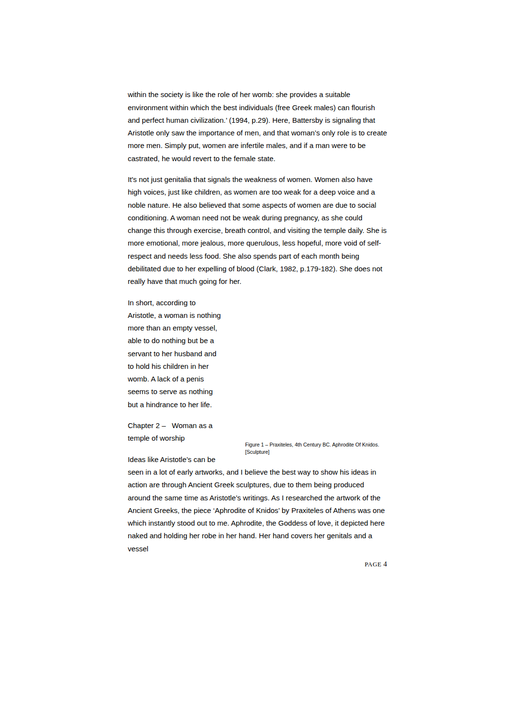within the society is like the role of her womb: she provides a suitable environment within which the best individuals (free Greek males) can flourish and perfect human civilization.’ (1994, p.29). Here, Battersby is signaling that Aristotle only saw the importance of men, and that woman’s only role is to create more men. Simply put, women are infertile males, and if a man were to be castrated, he would revert to the female state.
It's not just genitalia that signals the weakness of women. Women also have high voices, just like children, as women are too weak for a deep voice and a noble nature. He also believed that some aspects of women are due to social conditioning. A woman need not be weak during pregnancy, as she could change this through exercise, breath control, and visiting the temple daily. She is more emotional, more jealous, more querulous, less hopeful, more void of self-respect and needs less food. She also spends part of each month being debilitated due to her expelling of blood (Clark, 1982, p.179-182). She does not really have that much going for her.
Figure 1 – Praxiteles, 4th Century BC. Aphrodite Of Knidos. [Sculpture]
In short, according to Aristotle, a woman is nothing more than an empty vessel, able to do nothing but be a servant to her husband and to hold his children in her womb. A lack of a penis seems to serve as nothing but a hindrance to her life.
Chapter 2 – Woman as a temple of worship
Ideas like Aristotle’s can be seen in a lot of early artworks, and I believe the best way to show his ideas in action are through Ancient Greek sculptures, due to them being produced around the same time as Aristotle’s writings. As I researched the artwork of the Ancient Greeks, the piece ‘Aphrodite of Knidos’ by Praxiteles of Athens was one which instantly stood out to me. Aphrodite, the Goddess of love, it depicted here naked and holding her robe in her hand. Her hand covers her genitals and a vessel
PAGE 4